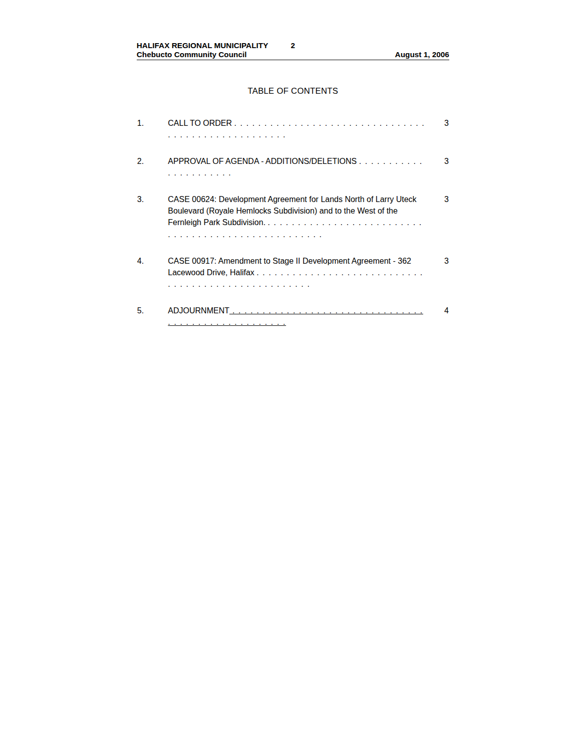HALIFAX REGIONAL MUNICIPALITY 2
Chebucto Community Council August 1, 2006
TABLE OF CONTENTS
| 1. | CALL TO ORDER . . . . . . . . . . . . . . . . . . . . . . . . . . . . . . . . . . . . . . . . . . . . . . . . . . . . | 3 |
| 2. | APPROVAL OF AGENDA - ADDITIONS/DELETIONS . . . . . . . . . . . . . . . . . . . . . . | 3 |
| 3. | CASE 00624: Development Agreement for Lands North of Larry Uteck Boulevard (Royale Hemlocks Subdivision) and to the West of the Fernleigh Park Subdivision. . . . . . . . . . . . . . . . . . . . . . . . . . . . . . . . . . . . . . . . . . . . . . . . . . . . . | 3 |
| 4. | CASE 00917: Amendment to Stage II Development Agreement - 362 Lacewood Drive, Halifax . . . . . . . . . . . . . . . . . . . . . . . . . . . . . . . . . . . . . . . . . . . . . . . . . . . . | 3 |
| 5. | ADJOURNMENT . . . . . . . . . . . . . . . . . . . . . . . . . . . . . . . . . . . . . . . . . . . . . . . . . . . . | 4 |